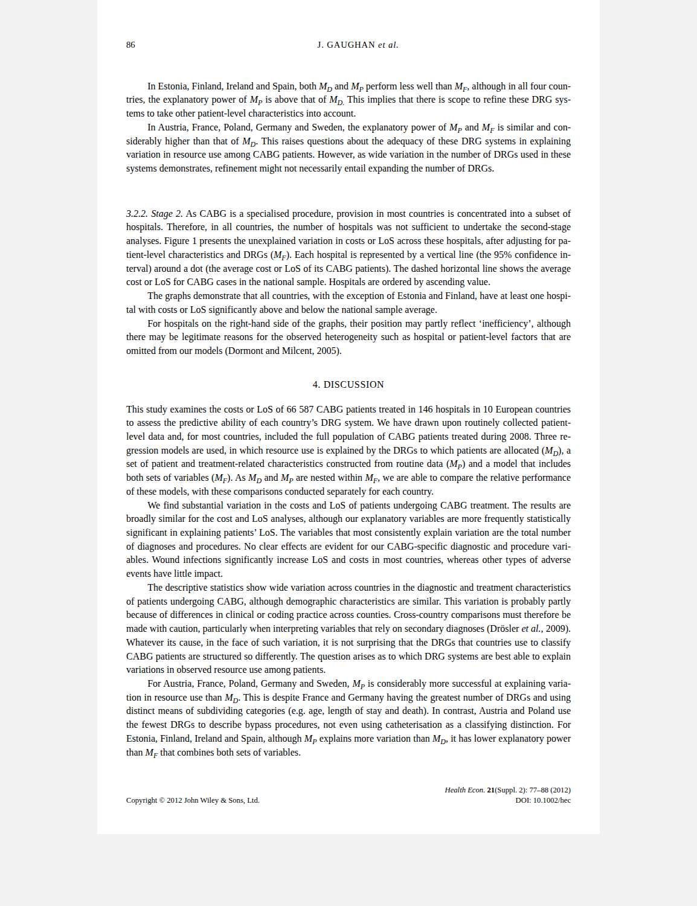86 J. Gaughan et al.
In Estonia, Finland, Ireland and Spain, both MD and MP perform less well than MF, although in all four countries, the explanatory power of MP is above that of MD. This implies that there is scope to refine these DRG systems to take other patient-level characteristics into account.
In Austria, France, Poland, Germany and Sweden, the explanatory power of MP and MF is similar and considerably higher than that of MD. This raises questions about the adequacy of these DRG systems in explaining variation in resource use among CABG patients. However, as wide variation in the number of DRGs used in these systems demonstrates, refinement might not necessarily entail expanding the number of DRGs.
3.2.2. Stage 2. As CABG is a specialised procedure, provision in most countries is concentrated into a subset of hospitals. Therefore, in all countries, the number of hospitals was not sufficient to undertake the second-stage analyses. Figure 1 presents the unexplained variation in costs or LoS across these hospitals, after adjusting for patient-level characteristics and DRGs (MF). Each hospital is represented by a vertical line (the 95% confidence interval) around a dot (the average cost or LoS of its CABG patients). The dashed horizontal line shows the average cost or LoS for CABG cases in the national sample. Hospitals are ordered by ascending value.
The graphs demonstrate that all countries, with the exception of Estonia and Finland, have at least one hospital with costs or LoS significantly above and below the national sample average.
For hospitals on the right-hand side of the graphs, their position may partly reflect ‘inefficiency’, although there may be legitimate reasons for the observed heterogeneity such as hospital or patient-level factors that are omitted from our models (Dormont and Milcent, 2005).
4. DISCUSSION
This study examines the costs or LoS of 66 587 CABG patients treated in 146 hospitals in 10 European countries to assess the predictive ability of each country’s DRG system. We have drawn upon routinely collected patient-level data and, for most countries, included the full population of CABG patients treated during 2008. Three regression models are used, in which resource use is explained by the DRGs to which patients are allocated (MD), a set of patient and treatment-related characteristics constructed from routine data (MP) and a model that includes both sets of variables (MF). As MD and MP are nested within MF, we are able to compare the relative performance of these models, with these comparisons conducted separately for each country.
We find substantial variation in the costs and LoS of patients undergoing CABG treatment. The results are broadly similar for the cost and LoS analyses, although our explanatory variables are more frequently statistically significant in explaining patients’ LoS. The variables that most consistently explain variation are the total number of diagnoses and procedures. No clear effects are evident for our CABG-specific diagnostic and procedure variables. Wound infections significantly increase LoS and costs in most countries, whereas other types of adverse events have little impact.
The descriptive statistics show wide variation across countries in the diagnostic and treatment characteristics of patients undergoing CABG, although demographic characteristics are similar. This variation is probably partly because of differences in clinical or coding practice across counties. Cross-country comparisons must therefore be made with caution, particularly when interpreting variables that rely on secondary diagnoses (Drösler et al., 2009). Whatever its cause, in the face of such variation, it is not surprising that the DRGs that countries use to classify CABG patients are structured so differently. The question arises as to which DRG systems are best able to explain variations in observed resource use among patients.
For Austria, France, Poland, Germany and Sweden, MP is considerably more successful at explaining variation in resource use than MD. This is despite France and Germany having the greatest number of DRGs and using distinct means of subdividing categories (e.g. age, length of stay and death). In contrast, Austria and Poland use the fewest DRGs to describe bypass procedures, not even using catheterisation as a classifying distinction. For Estonia, Finland, Ireland and Spain, although MP explains more variation than MD, it has lower explanatory power than MF that combines both sets of variables.
Copyright © 2012 John Wiley & Sons, Ltd.
Health Econ. 21(Suppl. 2): 77–88 (2012)
DOI: 10.1002/hec